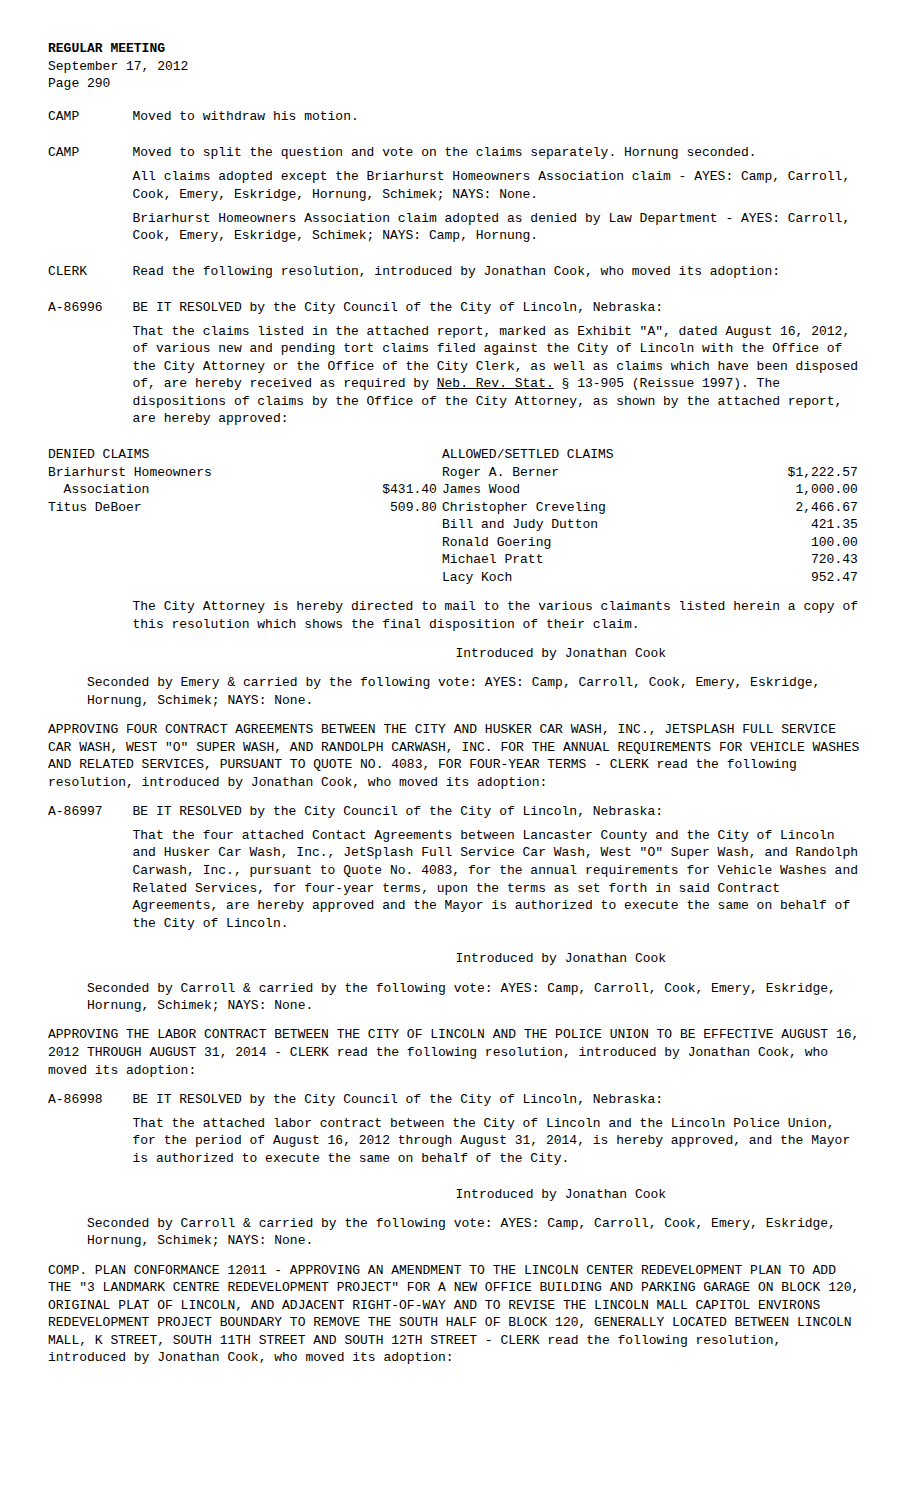REGULAR MEETING
September 17, 2012
Page 290
CAMP
Moved to withdraw his motion.
CAMP
Moved to split the question and vote on the claims separately. Hornung seconded.
All claims adopted except the Briarhurst Homeowners Association claim - AYES: Camp, Carroll, Cook, Emery, Eskridge, Hornung, Schimek; NAYS: None.
Briarhurst Homeowners Association claim adopted as denied by Law Department - AYES: Carroll, Cook, Emery, Eskridge, Schimek; NAYS: Camp, Hornung.
CLERK
Read the following resolution, introduced by Jonathan Cook, who moved its adoption:
A-86996
BE IT RESOLVED by the City Council of the City of Lincoln, Nebraska:
That the claims listed in the attached report, marked as Exhibit "A", dated August 16, 2012, of various new and pending tort claims filed against the City of Lincoln with the Office of the City Attorney or the Office of the City Clerk, as well as claims which have been disposed of, are hereby received as required by Neb. Rev. Stat. § 13-905 (Reissue 1997). The dispositions of claims by the Office of the City Attorney, as shown by the attached report, are hereby approved:
| DENIED CLAIMS | ALLOWED/SETTLED CLAIMS |
| --- | --- |
| Briarhurst Homeowners | | Roger A. Berner | $1,222.57 |
| Association | $431.40 | James Wood | 1,000.00 |
| Titus DeBoer | 509.80 | Christopher Creveling | 2,466.67 |
| | | Bill and Judy Dutton | 421.35 |
| | | Ronald Goering | 100.00 |
| | | Michael Pratt | 720.43 |
| | | Lacy Koch | 952.47 |
The City Attorney is hereby directed to mail to the various claimants listed herein a copy of this resolution which shows the final disposition of their claim.
Introduced by Jonathan Cook
Seconded by Emery & carried by the following vote: AYES: Camp, Carroll, Cook, Emery, Eskridge, Hornung, Schimek; NAYS: None.
APPROVING FOUR CONTRACT AGREEMENTS BETWEEN THE CITY AND HUSKER CAR WASH, INC., JETSPLASH FULL SERVICE CAR WASH, WEST "O" SUPER WASH, AND RANDOLPH CARWASH, INC. FOR THE ANNUAL REQUIREMENTS FOR VEHICLE WASHES AND RELATED SERVICES, PURSUANT TO QUOTE NO. 4083, FOR FOUR-YEAR TERMS - CLERK read the following resolution, introduced by Jonathan Cook, who moved its adoption:
A-86997
BE IT RESOLVED by the City Council of the City of Lincoln, Nebraska:
That the four attached Contact Agreements between Lancaster County and the City of Lincoln and Husker Car Wash, Inc., JetSplash Full Service Car Wash, West "O" Super Wash, and Randolph Carwash, Inc., pursuant to Quote No. 4083, for the annual requirements for Vehicle Washes and Related Services, for four-year terms, upon the terms as set forth in said Contract Agreements, are hereby approved and the Mayor is authorized to execute the same on behalf of the City of Lincoln.
Introduced by Jonathan Cook
Seconded by Carroll & carried by the following vote: AYES: Camp, Carroll, Cook, Emery, Eskridge, Hornung, Schimek; NAYS: None.
APPROVING THE LABOR CONTRACT BETWEEN THE CITY OF LINCOLN AND THE POLICE UNION TO BE EFFECTIVE AUGUST 16, 2012 THROUGH AUGUST 31, 2014 - CLERK read the following resolution, introduced by Jonathan Cook, who moved its adoption:
A-86998
BE IT RESOLVED by the City Council of the City of Lincoln, Nebraska:
That the attached labor contract between the City of Lincoln and the Lincoln Police Union, for the period of August 16, 2012 through August 31, 2014, is hereby approved, and the Mayor is authorized to execute the same on behalf of the City.
Introduced by Jonathan Cook
Seconded by Carroll & carried by the following vote: AYES: Camp, Carroll, Cook, Emery, Eskridge, Hornung, Schimek; NAYS: None.
COMP. PLAN CONFORMANCE 12011 - APPROVING AN AMENDMENT TO THE LINCOLN CENTER REDEVELOPMENT PLAN TO ADD THE "3 LANDMARK CENTRE REDEVELOPMENT PROJECT" FOR A NEW OFFICE BUILDING AND PARKING GARAGE ON BLOCK 120, ORIGINAL PLAT OF LINCOLN, AND ADJACENT RIGHT-OF-WAY AND TO REVISE THE LINCOLN MALL CAPITOL ENVIRONS REDEVELOPMENT PROJECT BOUNDARY TO REMOVE THE SOUTH HALF OF BLOCK 120, GENERALLY LOCATED BETWEEN LINCOLN MALL, K STREET, SOUTH 11TH STREET AND SOUTH 12TH STREET - CLERK read the following resolution, introduced by Jonathan Cook, who moved its adoption: